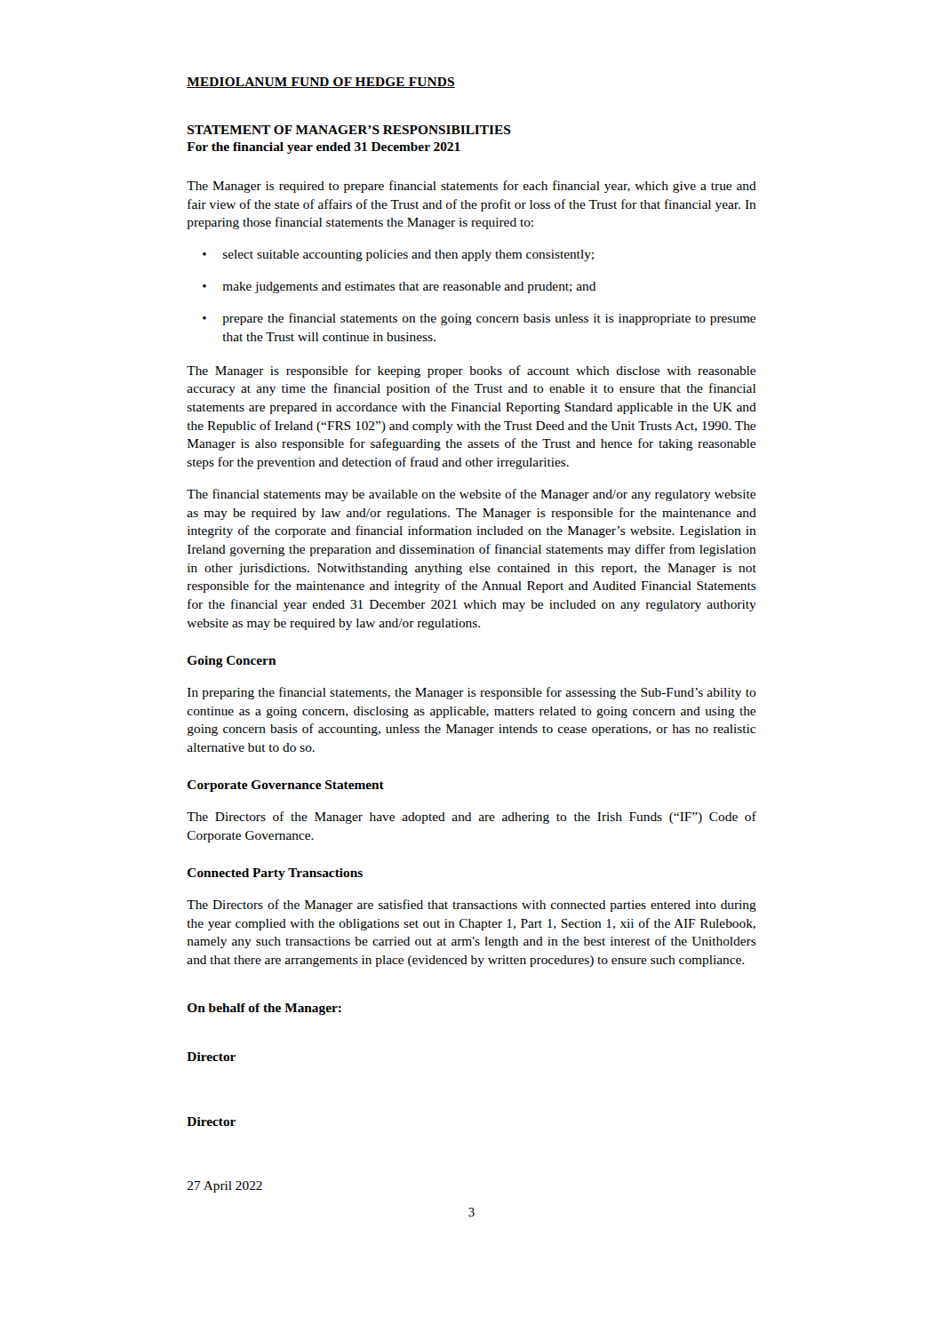MEDIOLANUM FUND OF HEDGE FUNDS
STATEMENT OF MANAGER’S RESPONSIBILITIES For the financial year ended 31 December 2021
The Manager is required to prepare financial statements for each financial year, which give a true and fair view of the state of affairs of the Trust and of the profit or loss of the Trust for that financial year. In preparing those financial statements the Manager is required to:
select suitable accounting policies and then apply them consistently;
make judgements and estimates that are reasonable and prudent; and
prepare the financial statements on the going concern basis unless it is inappropriate to presume that the Trust will continue in business.
The Manager is responsible for keeping proper books of account which disclose with reasonable accuracy at any time the financial position of the Trust and to enable it to ensure that the financial statements are prepared in accordance with the Financial Reporting Standard applicable in the UK and the Republic of Ireland (“FRS 102”) and comply with the Trust Deed and the Unit Trusts Act, 1990. The Manager is also responsible for safeguarding the assets of the Trust and hence for taking reasonable steps for the prevention and detection of fraud and other irregularities.
The financial statements may be available on the website of the Manager and/or any regulatory website as may be required by law and/or regulations. The Manager is responsible for the maintenance and integrity of the corporate and financial information included on the Manager’s website. Legislation in Ireland governing the preparation and dissemination of financial statements may differ from legislation in other jurisdictions. Notwithstanding anything else contained in this report, the Manager is not responsible for the maintenance and integrity of the Annual Report and Audited Financial Statements for the financial year ended 31 December 2021 which may be included on any regulatory authority website as may be required by law and/or regulations.
Going Concern
In preparing the financial statements, the Manager is responsible for assessing the Sub-Fund’s ability to continue as a going concern, disclosing as applicable, matters related to going concern and using the going concern basis of accounting, unless the Manager intends to cease operations, or has no realistic alternative but to do so.
Corporate Governance Statement
The Directors of the Manager have adopted and are adhering to the Irish Funds (“IF”) Code of Corporate Governance.
Connected Party Transactions
The Directors of the Manager are satisfied that transactions with connected parties entered into during the year complied with the obligations set out in Chapter 1, Part 1, Section 1, xii of the AIF Rulebook, namely any such transactions be carried out at arm's length and in the best interest of the Unitholders and that there are arrangements in place (evidenced by written procedures) to ensure such compliance.
On behalf of the Manager:
Director
Director
27 April 2022
3